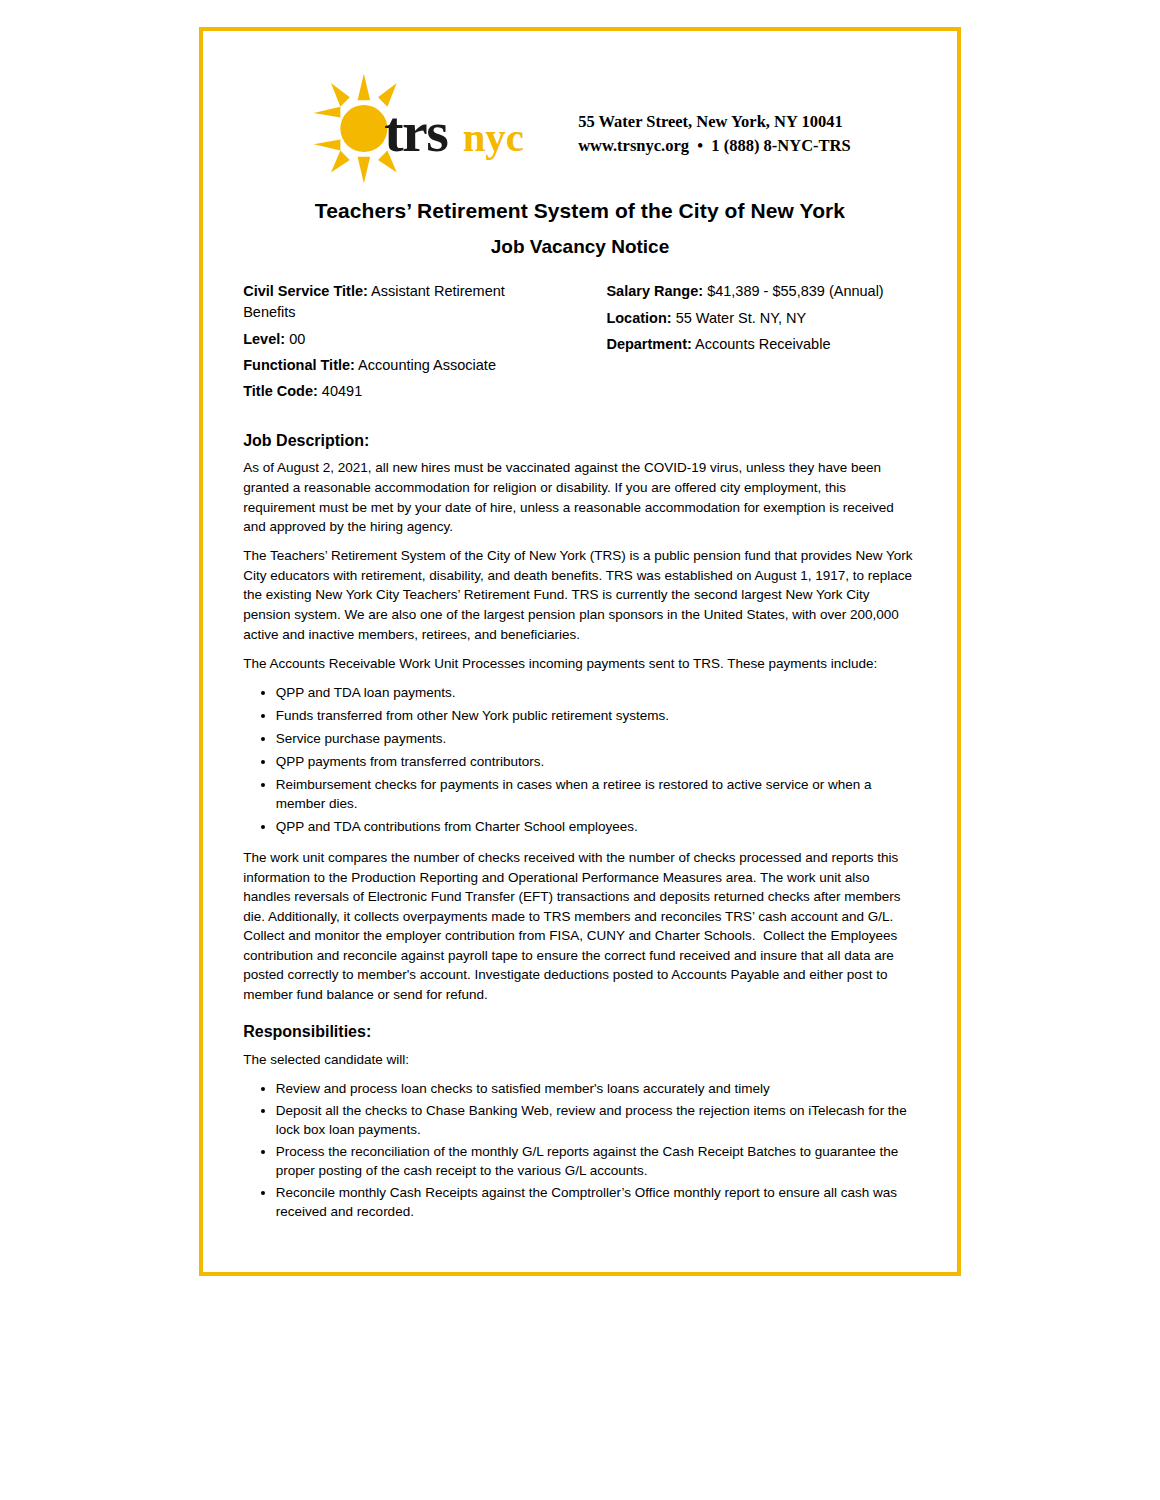trs nyc
55 Water Street, New York, NY 10041
www.trsnyc.org • 1 (888) 8-NYC-TRS
Teachers’ Retirement System of the City of New York
Job Vacancy Notice
Civil Service Title: Assistant Retirement Benefits
Level: 00
Functional Title: Accounting Associate
Title Code: 40491
Salary Range: $41,389 - $55,839 (Annual)
Location: 55 Water St. NY, NY
Department: Accounts Receivable
Job Description:
As of August 2, 2021, all new hires must be vaccinated against the COVID-19 virus, unless they have been granted a reasonable accommodation for religion or disability. If you are offered city employment, this requirement must be met by your date of hire, unless a reasonable accommodation for exemption is received and approved by the hiring agency.
The Teachers’ Retirement System of the City of New York (TRS) is a public pension fund that provides New York City educators with retirement, disability, and death benefits. TRS was established on August 1, 1917, to replace the existing New York City Teachers’ Retirement Fund. TRS is currently the second largest New York City pension system. We are also one of the largest pension plan sponsors in the United States, with over 200,000 active and inactive members, retirees, and beneficiaries.
The Accounts Receivable Work Unit Processes incoming payments sent to TRS. These payments include:
QPP and TDA loan payments.
Funds transferred from other New York public retirement systems.
Service purchase payments.
QPP payments from transferred contributors.
Reimbursement checks for payments in cases when a retiree is restored to active service or when a member dies.
QPP and TDA contributions from Charter School employees.
The work unit compares the number of checks received with the number of checks processed and reports this information to the Production Reporting and Operational Performance Measures area. The work unit also handles reversals of Electronic Fund Transfer (EFT) transactions and deposits returned checks after members die. Additionally, it collects overpayments made to TRS members and reconciles TRS’ cash account and G/L. Collect and monitor the employer contribution from FISA, CUNY and Charter Schools. Collect the Employees contribution and reconcile against payroll tape to ensure the correct fund received and insure that all data are posted correctly to member's account. Investigate deductions posted to Accounts Payable and either post to member fund balance or send for refund.
Responsibilities:
The selected candidate will:
Review and process loan checks to satisfied member's loans accurately and timely
Deposit all the checks to Chase Banking Web, review and process the rejection items on iTelecash for the lock box loan payments.
Process the reconciliation of the monthly G/L reports against the Cash Receipt Batches to guarantee the proper posting of the cash receipt to the various G/L accounts.
Reconcile monthly Cash Receipts against the Comptroller’s Office monthly report to ensure all cash was received and recorded.